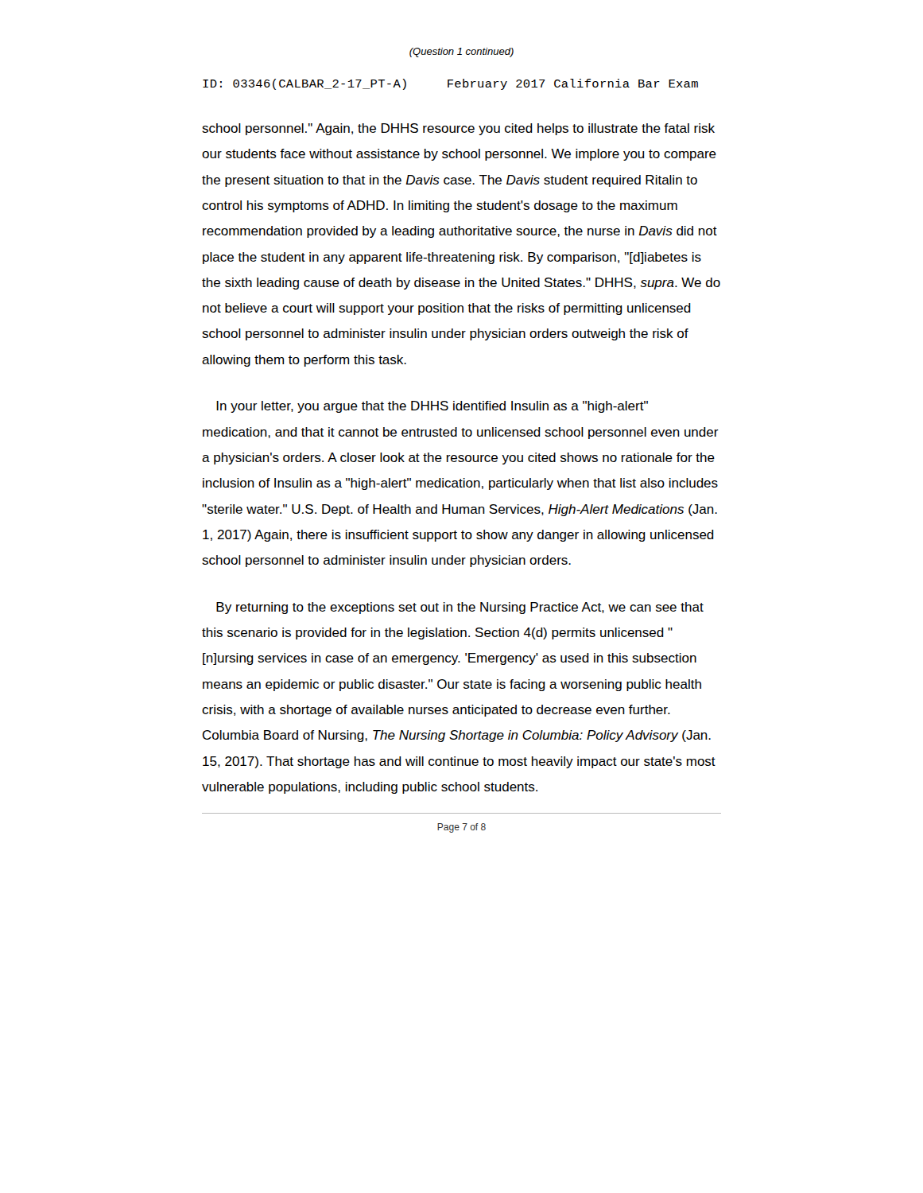(Question 1 continued)
ID: 03346(CALBAR_2-17_PT-A) February 2017 California Bar Exam
school personnel." Again, the DHHS resource you cited helps to illustrate the fatal risk our students face without assistance by school personnel. We implore you to compare the present situation to that in the Davis case. The Davis student required Ritalin to control his symptoms of ADHD. In limiting the student's dosage to the maximum recommendation provided by a leading authoritative source, the nurse in Davis did not place the student in any apparent life-threatening risk. By comparison, "[d]iabetes is the sixth leading cause of death by disease in the United States." DHHS, supra. We do not believe a court will support your position that the risks of permitting unlicensed school personnel to administer insulin under physician orders outweigh the risk of allowing them to perform this task.
In your letter, you argue that the DHHS identified Insulin as a "high-alert" medication, and that it cannot be entrusted to unlicensed school personnel even under a physician's orders. A closer look at the resource you cited shows no rationale for the inclusion of Insulin as a "high-alert" medication, particularly when that list also includes "sterile water." U.S. Dept. of Health and Human Services, High-Alert Medications (Jan. 1, 2017) Again, there is insufficient support to show any danger in allowing unlicensed school personnel to administer insulin under physician orders.
By returning to the exceptions set out in the Nursing Practice Act, we can see that this scenario is provided for in the legislation. Section 4(d) permits unlicensed "[n]ursing services in case of an emergency. 'Emergency' as used in this subsection means an epidemic or public disaster." Our state is facing a worsening public health crisis, with a shortage of available nurses anticipated to decrease even further. Columbia Board of Nursing, The Nursing Shortage in Columbia: Policy Advisory (Jan. 15, 2017). That shortage has and will continue to most heavily impact our state's most vulnerable populations, including public school students.
Page 7 of 8